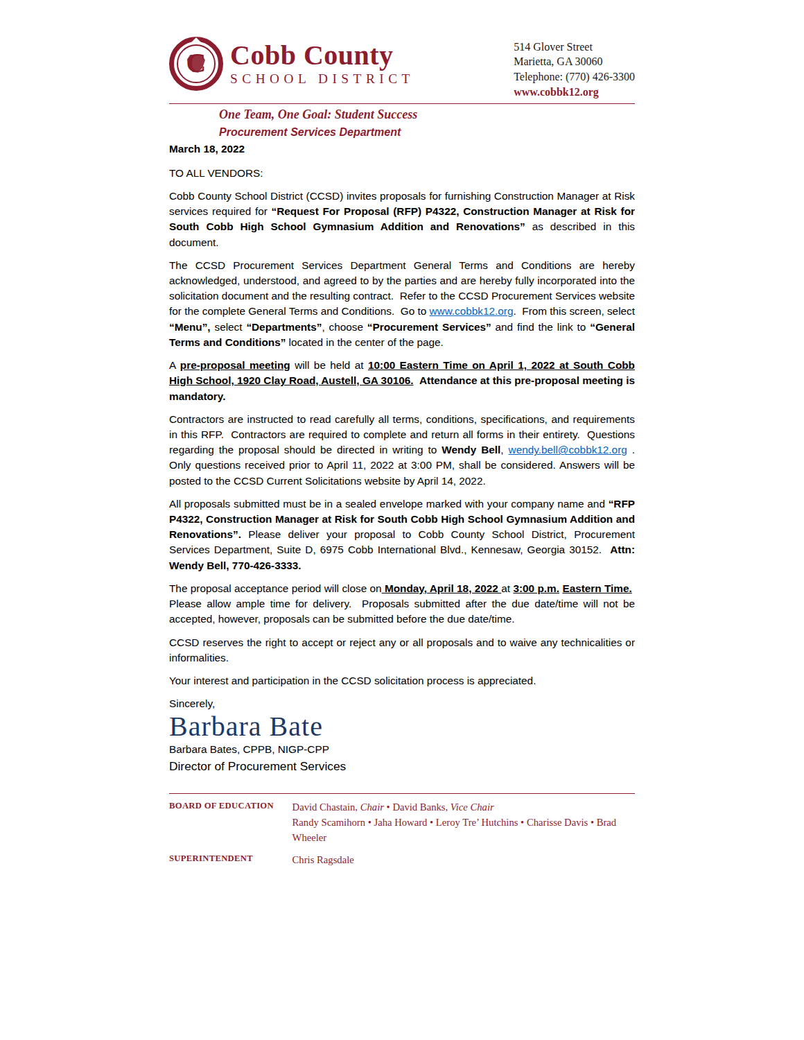C
Cobb County
SCHOOL DISTRICT
514 Glover Street
Marietta, GA 30060
Telephone: (770) 426-3300
www.cobbk12.org
One Team, One Goal: Student Success
Procurement Services Department
March 18, 2022
TO ALL VENDORS:
Cobb County School District (CCSD) invites proposals for furnishing Construction Manager at Risk services required for “Request For Proposal (RFP) P4322, Construction Manager at Risk for South Cobb High School Gymnasium Addition and Renovations” as described in this document.
The CCSD Procurement Services Department General Terms and Conditions are hereby acknowledged, understood, and agreed to by the parties and are hereby fully incorporated into the solicitation document and the resulting contract. Refer to the CCSD Procurement Services website for the complete General Terms and Conditions. Go to www.cobbk12.org. From this screen, select “Menu”, select “Departments”, choose “Procurement Services” and find the link to “General Terms and Conditions” located in the center of the page.
A pre-proposal meeting will be held at 10:00 Eastern Time on April 1, 2022 at South Cobb High School, 1920 Clay Road, Austell, GA 30106. Attendance at this pre-proposal meeting is mandatory.
Contractors are instructed to read carefully all terms, conditions, specifications, and requirements in this RFP. Contractors are required to complete and return all forms in their entirety. Questions regarding the proposal should be directed in writing to Wendy Bell, wendy.bell@cobbk12.org . Only questions received prior to April 11, 2022 at 3:00 PM, shall be considered. Answers will be posted to the CCSD Current Solicitations website by April 14, 2022.
All proposals submitted must be in a sealed envelope marked with your company name and “RFP P4322, Construction Manager at Risk for South Cobb High School Gymnasium Addition and Renovations”. Please deliver your proposal to Cobb County School District, Procurement Services Department, Suite D, 6975 Cobb International Blvd., Kennesaw, Georgia 30152. Attn: Wendy Bell, 770-426-3333.
The proposal acceptance period will close on Monday, April 18, 2022 at 3:00 p.m. Eastern Time. Please allow ample time for delivery. Proposals submitted after the due date/time will not be accepted, however, proposals can be submitted before the due date/time.
CCSD reserves the right to accept or reject any or all proposals and to waive any technicalities or informalities.
Your interest and participation in the CCSD solicitation process is appreciated.
Sincerely,
Barbara Bate
Barbara Bates, CPPB, NIGP-CPP
Director of Procurement Services
| BOARD OF EDUCATION | David Chastain, Chair • David Banks, Vice Chair Randy Scamihorn • Jaha Howard • Leroy Tre’ Hutchins • Charisse Davis • Brad Wheeler |
| SUPERINTENDENT | Chris Ragsdale |